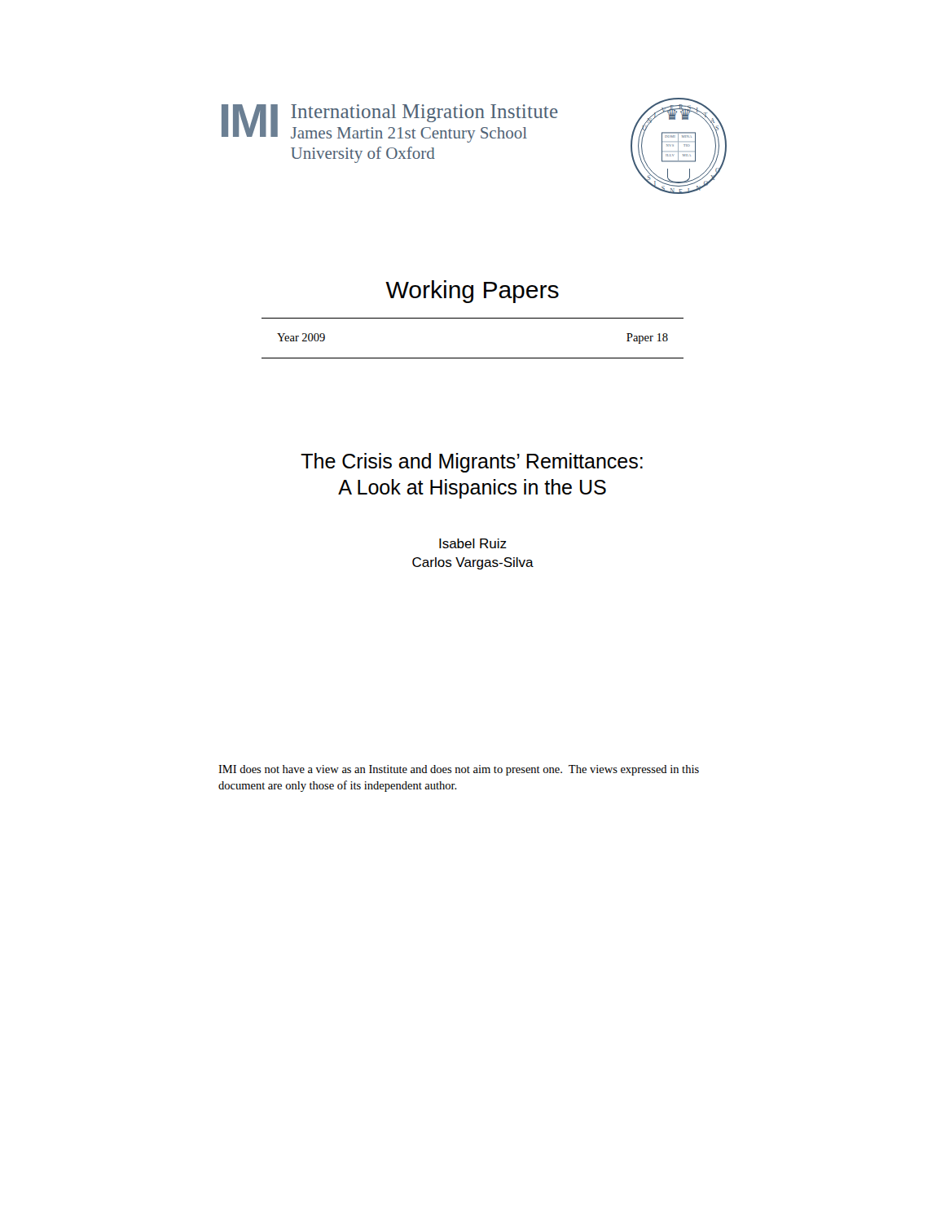IMI
International Migration Institute
James Martin 21st Century School
University of Oxford
♛♛
DOMI
MINA
NVS
TIO
ILLV
MEA
U N I V E R S I T A S O X O N I E N S I S
Working Papers
Year 2009
Paper 18
The Crisis and Migrants’ Remittances:
A Look at Hispanics in the US
Isabel Ruiz
Carlos Vargas-Silva
IMI does not have a view as an Institute and does not aim to present one. The views expressed in this document are only those of its independent author.